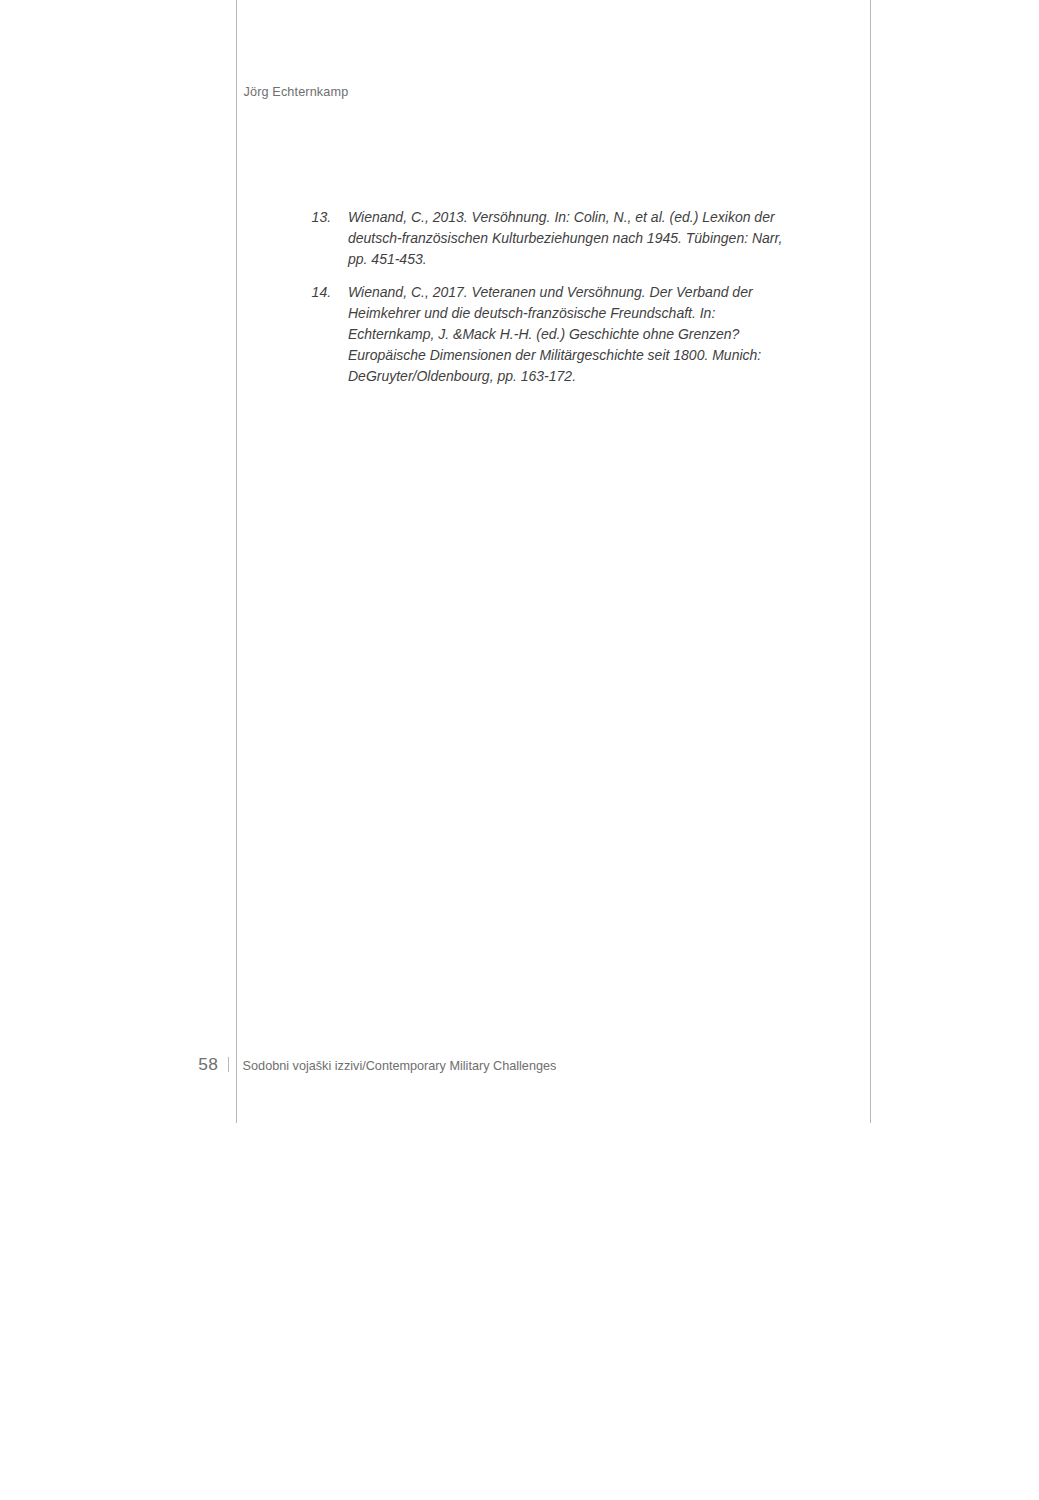Jörg Echternkamp
Wienand, C., 2013. Versöhnung. In: Colin, N., et al. (ed.) Lexikon der deutsch-französischen Kulturbeziehungen nach 1945. Tübingen: Narr, pp. 451-453.
Wienand, C., 2017. Veteranen und Versöhnung. Der Verband der Heimkehrer und die deutsch-französische Freundschaft. In: Echternkamp, J. &Mack H.-H. (ed.) Geschichte ohne Grenzen? Europäische Dimensionen der Militärgeschichte seit 1800. Munich: DeGruyter/Oldenbourg, pp. 163-172.
58 Sodobni vojaški izzivi/Contemporary Military Challenges